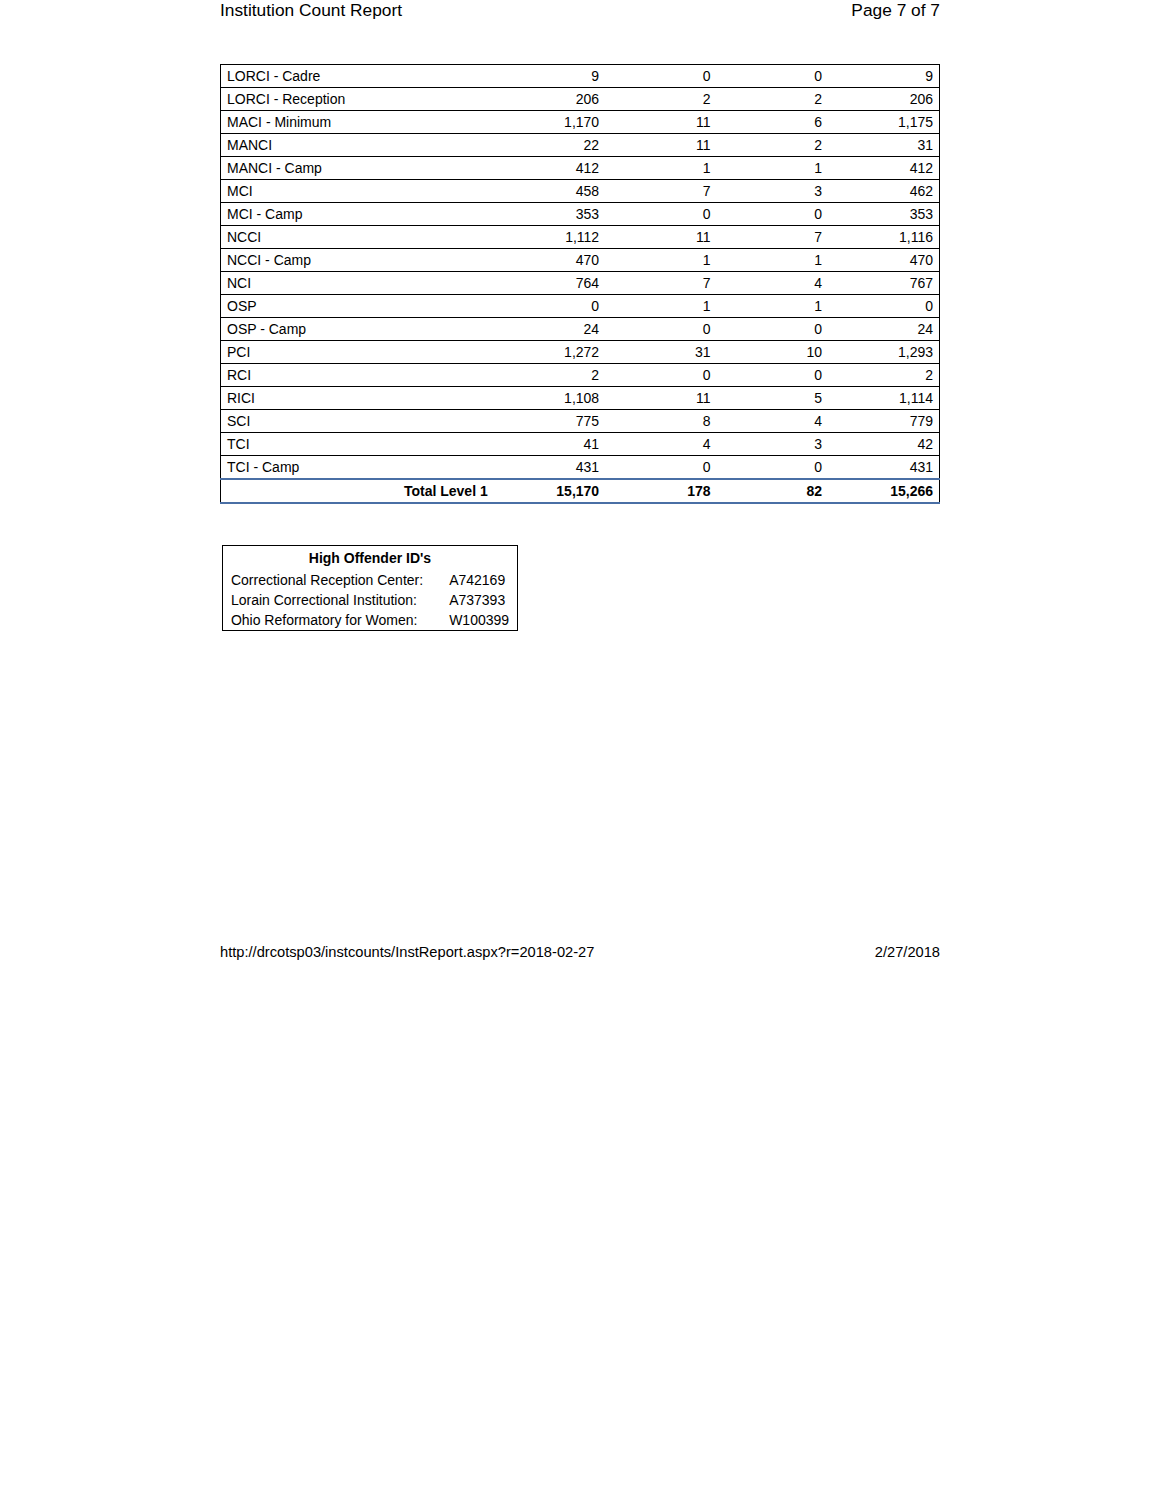Institution Count Report
Page 7 of 7
| LORCI - Cadre | 9 | 0 | 0 | 9 |
| LORCI - Reception | 206 | 2 | 2 | 206 |
| MACI - Minimum | 1,170 | 11 | 6 | 1,175 |
| MANCI | 22 | 11 | 2 | 31 |
| MANCI - Camp | 412 | 1 | 1 | 412 |
| MCI | 458 | 7 | 3 | 462 |
| MCI - Camp | 353 | 0 | 0 | 353 |
| NCCI | 1,112 | 11 | 7 | 1,116 |
| NCCI - Camp | 470 | 1 | 1 | 470 |
| NCI | 764 | 7 | 4 | 767 |
| OSP | 0 | 1 | 1 | 0 |
| OSP - Camp | 24 | 0 | 0 | 24 |
| PCI | 1,272 | 31 | 10 | 1,293 |
| RCI | 2 | 0 | 0 | 2 |
| RICI | 1,108 | 11 | 5 | 1,114 |
| SCI | 775 | 8 | 4 | 779 |
| TCI | 41 | 4 | 3 | 42 |
| TCI - Camp | 431 | 0 | 0 | 431 |
| Total Level 1 | 15,170 | 178 | 82 | 15,266 |
| High Offender ID's |
| Correctional Reception Center: | A742169 |
| Lorain Correctional Institution: | A737393 |
| Ohio Reformatory for Women: | W100399 |
http://drcotsp03/instcounts/InstReport.aspx?r=2018-02-27
2/27/2018